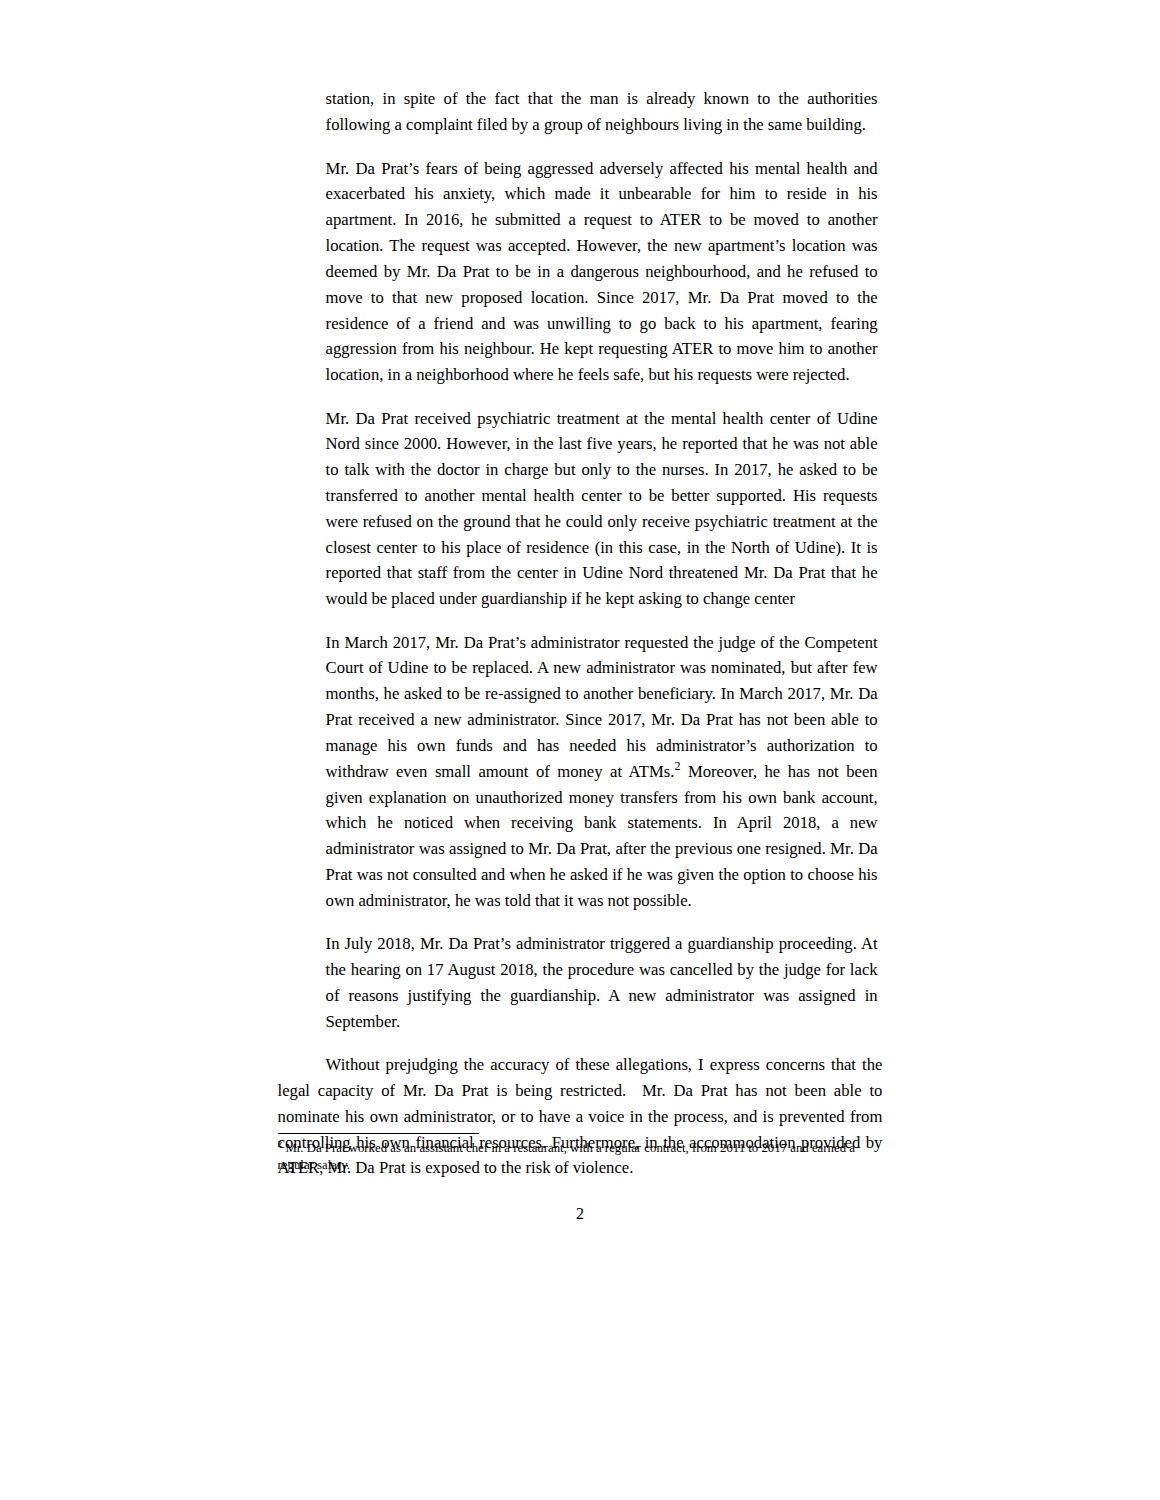station, in spite of the fact that the man is already known to the authorities following a complaint filed by a group of neighbours living in the same building.
Mr. Da Prat’s fears of being aggressed adversely affected his mental health and exacerbated his anxiety, which made it unbearable for him to reside in his apartment. In 2016, he submitted a request to ATER to be moved to another location. The request was accepted. However, the new apartment’s location was deemed by Mr. Da Prat to be in a dangerous neighbourhood, and he refused to move to that new proposed location. Since 2017, Mr. Da Prat moved to the residence of a friend and was unwilling to go back to his apartment, fearing aggression from his neighbour. He kept requesting ATER to move him to another location, in a neighborhood where he feels safe, but his requests were rejected.
Mr. Da Prat received psychiatric treatment at the mental health center of Udine Nord since 2000. However, in the last five years, he reported that he was not able to talk with the doctor in charge but only to the nurses. In 2017, he asked to be transferred to another mental health center to be better supported. His requests were refused on the ground that he could only receive psychiatric treatment at the closest center to his place of residence (in this case, in the North of Udine). It is reported that staff from the center in Udine Nord threatened Mr. Da Prat that he would be placed under guardianship if he kept asking to change center
In March 2017, Mr. Da Prat’s administrator requested the judge of the Competent Court of Udine to be replaced. A new administrator was nominated, but after few months, he asked to be re-assigned to another beneficiary. In March 2017, Mr. Da Prat received a new administrator. Since 2017, Mr. Da Prat has not been able to manage his own funds and has needed his administrator’s authorization to withdraw even small amount of money at ATMs.2 Moreover, he has not been given explanation on unauthorized money transfers from his own bank account, which he noticed when receiving bank statements. In April 2018, a new administrator was assigned to Mr. Da Prat, after the previous one resigned. Mr. Da Prat was not consulted and when he asked if he was given the option to choose his own administrator, he was told that it was not possible.
In July 2018, Mr. Da Prat’s administrator triggered a guardianship proceeding. At the hearing on 17 August 2018, the procedure was cancelled by the judge for lack of reasons justifying the guardianship. A new administrator was assigned in September.
Without prejudging the accuracy of these allegations, I express concerns that the legal capacity of Mr. Da Prat is being restricted. Mr. Da Prat has not been able to nominate his own administrator, or to have a voice in the process, and is prevented from controlling his own financial resources. Furthermore, in the accommodation provided by ATER, Mr. Da Prat is exposed to the risk of violence.
2 Mr. Da Prat worked as an assistant chef in a restaurant, with a regular contract, from 2011 to 2017 and earned a regular salary.
2